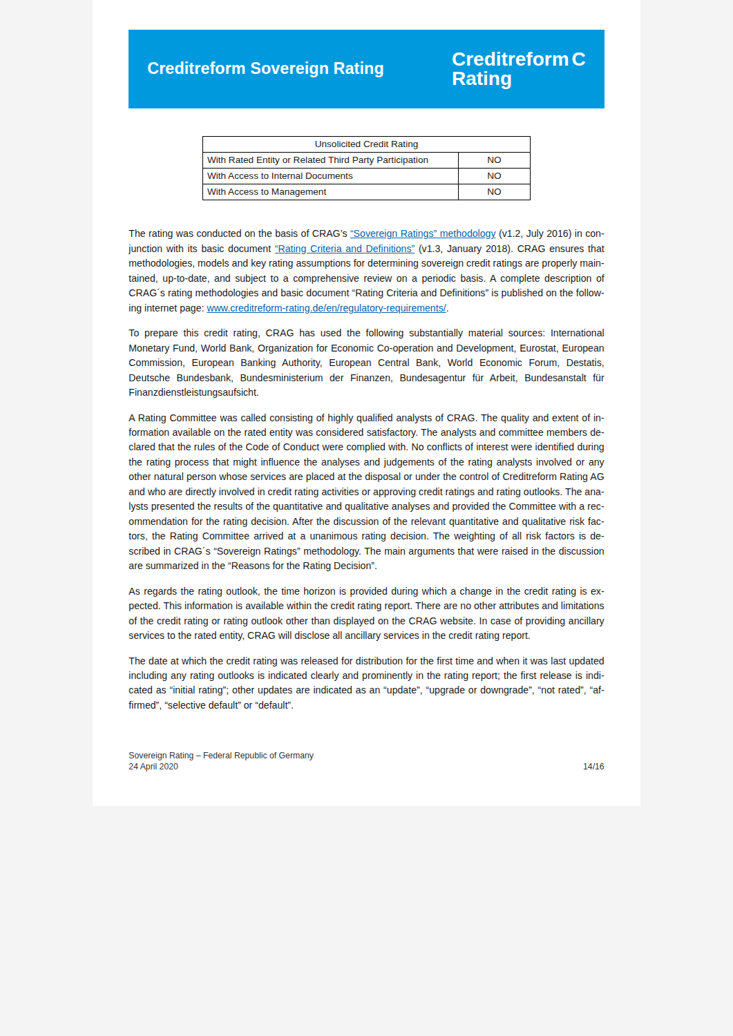Creditreform Sovereign Rating
CreditreformC Rating
| Unsolicited Credit Rating |
| --- |
| With Rated Entity or Related Third Party Participation | NO |
| With Access to Internal Documents | NO |
| With Access to Management | NO |
The rating was conducted on the basis of CRAG’s “Sovereign Ratings” methodology (v1.2, July 2016) in conjunction with its basic document “Rating Criteria and Definitions” (v1.3, January 2018). CRAG ensures that methodologies, models and key rating assumptions for determining sovereign credit ratings are properly maintained, up-to-date, and subject to a comprehensive review on a periodic basis. A complete description of CRAG´s rating methodologies and basic document “Rating Criteria and Definitions” is published on the following internet page: www.creditreform-rating.de/en/regulatory-requirements/.
To prepare this credit rating, CRAG has used the following substantially material sources: International Monetary Fund, World Bank, Organization for Economic Co-operation and Development, Eurostat, European Commission, European Banking Authority, European Central Bank, World Economic Forum, Destatis, Deutsche Bundesbank, Bundesministerium der Finanzen, Bundesagentur für Arbeit, Bundesanstalt für Finanzdienstleistungsaufsicht.
A Rating Committee was called consisting of highly qualified analysts of CRAG. The quality and extent of information available on the rated entity was considered satisfactory. The analysts and committee members declared that the rules of the Code of Conduct were complied with. No conflicts of interest were identified during the rating process that might influence the analyses and judgements of the rating analysts involved or any other natural person whose services are placed at the disposal or under the control of Creditreform Rating AG and who are directly involved in credit rating activities or approving credit ratings and rating outlooks. The analysts presented the results of the quantitative and qualitative analyses and provided the Committee with a recommendation for the rating decision. After the discussion of the relevant quantitative and qualitative risk factors, the Rating Committee arrived at a unanimous rating decision. The weighting of all risk factors is described in CRAG´s “Sovereign Ratings” methodology. The main arguments that were raised in the discussion are summarized in the “Reasons for the Rating Decision”.
As regards the rating outlook, the time horizon is provided during which a change in the credit rating is expected. This information is available within the credit rating report. There are no other attributes and limitations of the credit rating or rating outlook other than displayed on the CRAG website. In case of providing ancillary services to the rated entity, CRAG will disclose all ancillary services in the credit rating report.
The date at which the credit rating was released for distribution for the first time and when it was last updated including any rating outlooks is indicated clearly and prominently in the rating report; the first release is indicated as “initial rating”; other updates are indicated as an “update”, “upgrade or downgrade”, “not rated”, “affirmed”, “selective default” or “default”.
Sovereign Rating – Federal Republic of Germany
24 April 2020
14/16